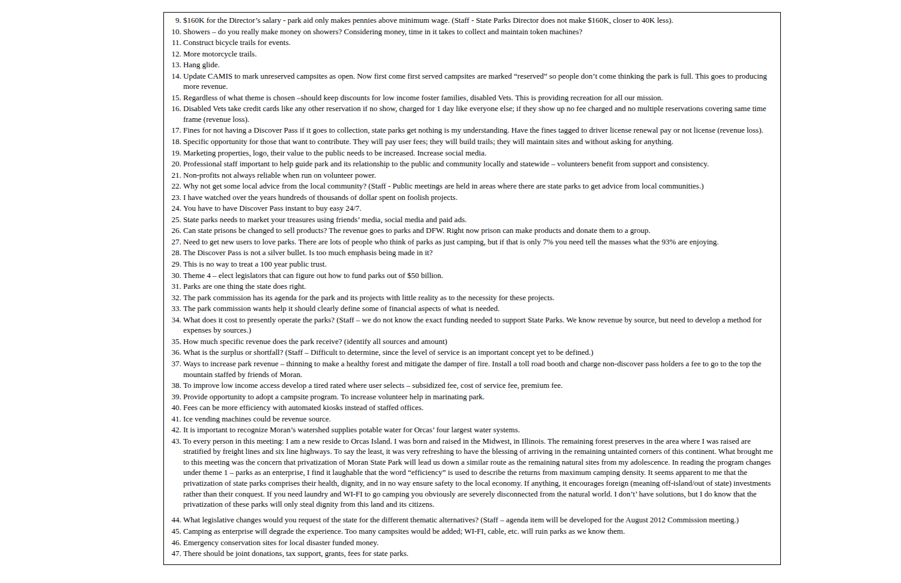| | $160K for the Director’s salary - park aid only makes pennies above minimum wage. (Staff - State Parks Director does not make $160K, closer to 40K less). Showers – do you really make money on showers? Considering money, time in it takes to collect and maintain token machines? Construct bicycle trails for events. More motorcycle trails. Hang glide. Update CAMIS to mark unreserved campsites as open. Now first come first served campsites are marked “reserved” so people don’t come thinking the park is full. This goes to producing more revenue. Regardless of what theme is chosen –should keep discounts for low income foster families, disabled Vets. This is providing recreation for all our mission. Disabled Vets take credit cards like any other reservation if no show, charged for 1 day like everyone else; if they show up no fee charged and no multiple reservations covering same time frame (revenue loss). Fines for not having a Discover Pass if it goes to collection, state parks get nothing is my understanding. Have the fines tagged to driver license renewal pay or not license (revenue loss). Specific opportunity for those that want to contribute. They will pay user fees; they will build trails; they will maintain sites and without asking for anything. Marketing properties, logo, their value to the public needs to be increased. Increase social media. Professional staff important to help guide park and its relationship to the public and community locally and statewide – volunteers benefit from support and consistency. Non-profits not always reliable when run on volunteer power. Why not get some local advice from the local community? (Staff - Public meetings are held in areas where there are state parks to get advice from local communities.) I have watched over the years hundreds of thousands of dollar spent on foolish projects. You have to have Discover Pass instant to buy easy 24/7. State parks needs to market your treasures using friends’ media, social media and paid ads. Can state prisons be changed to sell products? The revenue goes to parks and DFW. Right now prison can make products and donate them to a group. Need to get new users to love parks. There are lots of people who think of parks as just camping, but if that is only 7% you need tell the masses what the 93% are enjoying. The Discover Pass is not a silver bullet. Is too much emphasis being made in it? This is no way to treat a 100 year public trust. Theme 4 – elect legislators that can figure out how to fund parks out of $50 billion. Parks are one thing the state does right. The park commission has its agenda for the park and its projects with little reality as to the necessity for these projects. The park commission wants help it should clearly define some of financial aspects of what is needed. What does it cost to presently operate the parks? (Staff – we do not know the exact funding needed to support State Parks. We know revenue by source, but need to develop a method for expenses by sources.) How much specific revenue does the park receive? (identify all sources and amount) What is the surplus or shortfall? (Staff – Difficult to determine, since the level of service is an important concept yet to be defined.) Ways to increase park revenue – thinning to make a healthy forest and mitigate the damper of fire. Install a toll road booth and charge non-discover pass holders a fee to go to the top the mountain staffed by friends of Moran. To improve low income access develop a tired rated where user selects – subsidized fee, cost of service fee, premium fee. Provide opportunity to adopt a campsite program. To increase volunteer help in marinating park. Fees can be more efficiency with automated kiosks instead of staffed offices. Ice vending machines could be revenue source. It is important to recognize Moran’s watershed supplies potable water for Orcas’ four largest water systems. To every person in this meeting: I am a new reside to Orcas Island. I was born and raised in the Midwest, in Illinois. The remaining forest preserves in the area where I was raised are stratified by freight lines and six line highways. To say the least, it was very refreshing to have the blessing of arriving in the remaining untainted corners of this continent. What brought me to this meeting was the concern that privatization of Moran State Park will lead us down a similar route as the remaining natural sites from my adolescence. In reading the program changes under theme 1 – parks as an enterprise, I find it laughable that the word “efficiency” is used to describe the returns from maximum camping density. It seems apparent to me that the privatization of state parks comprises their health, dignity, and in no way ensure safety to the local economy. If anything, it encourages foreign (meaning off-island/out of state) investments rather than their conquest. If you need laundry and WI-FI to go camping you obviously are severely disconnected from the natural world. I don’t’ have solutions, but I do know that the privatization of these parks will only steal dignity from this land and its citizens. What legislative changes would you request of the state for the different thematic alternatives? (Staff – agenda item will be developed for the August 2012 Commission meeting.) Camping as enterprise will degrade the experience. Too many campsites would be added; WI-FI, cable, etc. will ruin parks as we know them. Emergency conservation sites for local disaster funded money. There should be joint donations, tax support, grants, fees for state parks. |